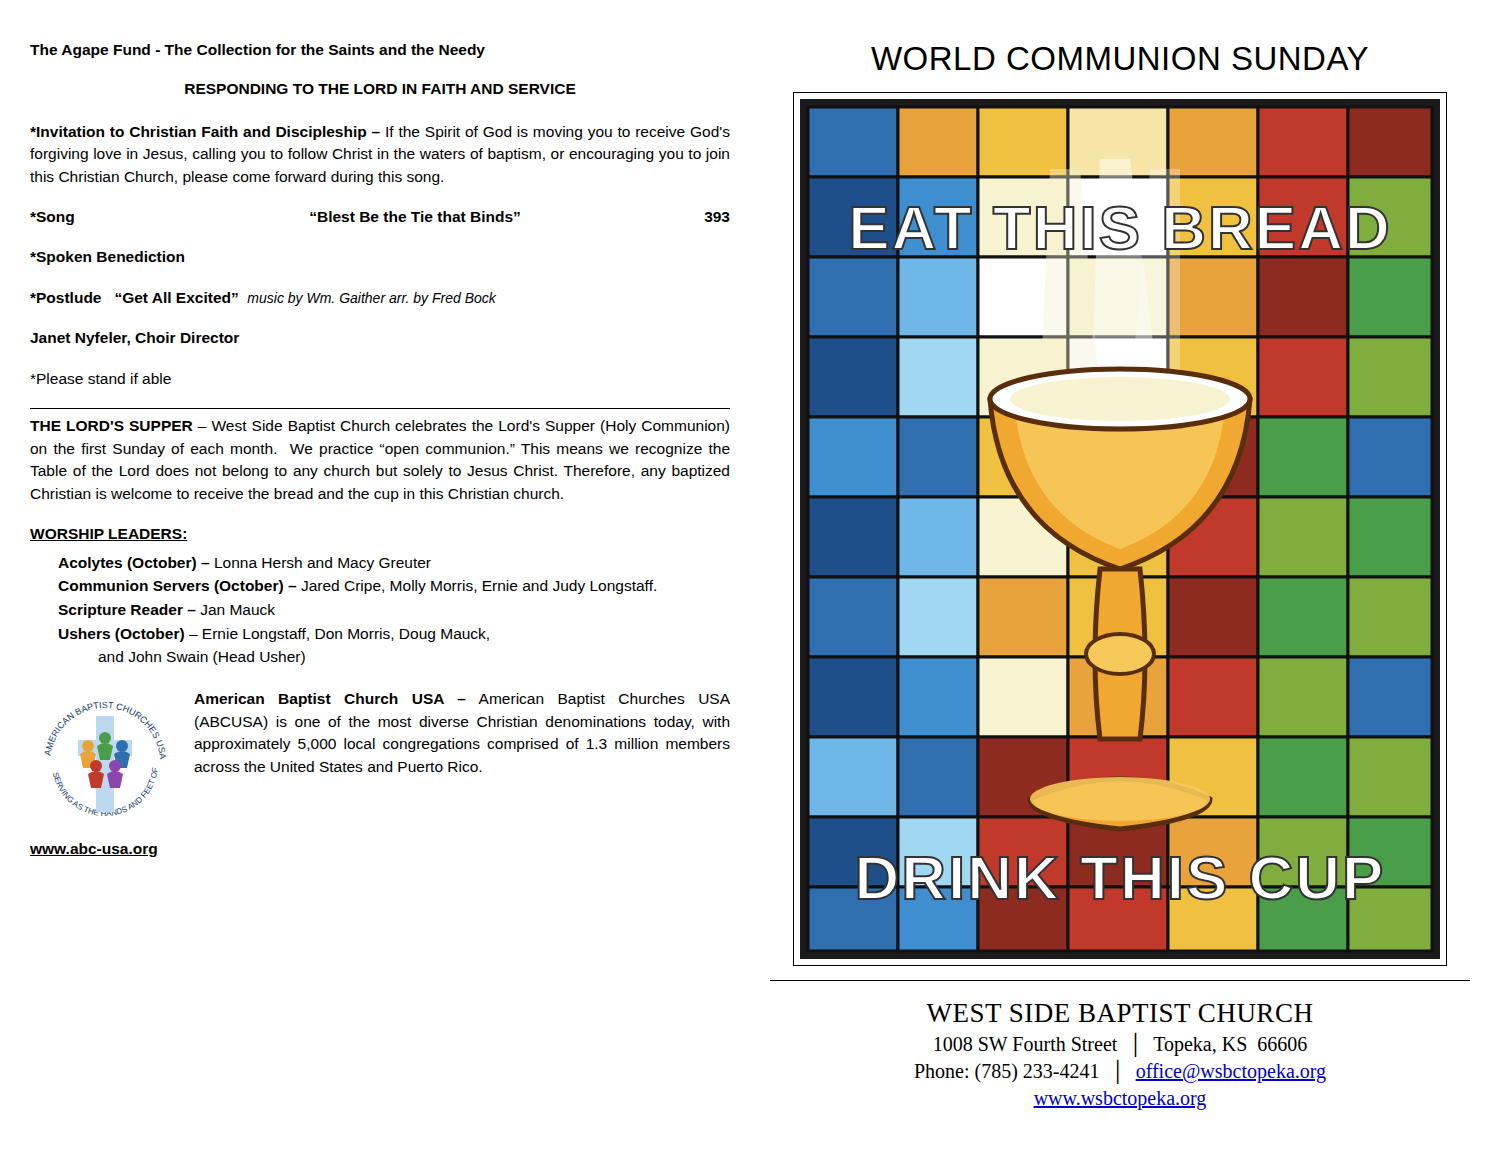The Agape Fund - The Collection for the Saints and the Needy
RESPONDING TO THE LORD IN FAITH AND SERVICE
*Invitation to Christian Faith and Discipleship – If the Spirit of God is moving you to receive God's forgiving love in Jesus, calling you to follow Christ in the waters of baptism, or encouraging you to join this Christian Church, please come forward during this song.
*Song “Blest Be the Tie that Binds” 393
*Spoken Benediction
*Postlude “Get All Excited” music by Wm. Gaither arr. by Fred Bock
Janet Nyfeler, Choir Director
*Please stand if able
THE LORD'S SUPPER – West Side Baptist Church celebrates the Lord's Supper (Holy Communion) on the first Sunday of each month. We practice “open communion.” This means we recognize the Table of the Lord does not belong to any church but solely to Jesus Christ. Therefore, any baptized Christian is welcome to receive the bread and the cup in this Christian church.
WORSHIP LEADERS:
Acolytes (October) – Lonna Hersh and Macy Greuter
Communion Servers (October) – Jared Cripe, Molly Morris, Ernie and Judy Longstaff.
Scripture Reader – Jan Mauck
Ushers (October) – Ernie Longstaff, Don Morris, Doug Mauck,
and John Swain (Head Usher)
AMERICAN BAPTIST CHURCHES USA SERVING AS THE HANDS AND FEET OF CHRIST
American Baptist Church USA – American Baptist Churches USA (ABCUSA) is one of the most diverse Christian denominations today, with approximately 5,000 local congregations comprised of 1.3 million members across the United States and Puerto Rico.
www.abc-usa.org
WORLD COMMUNION SUNDAY
EAT THIS BREAD DRINK THIS CUP
WEST SIDE BAPTIST CHURCH
1008 SW Fourth Street │ Topeka, KS 66606
Phone: (785) 233-4241 │ office@wsbctopeka.org
www.wsbctopeka.org